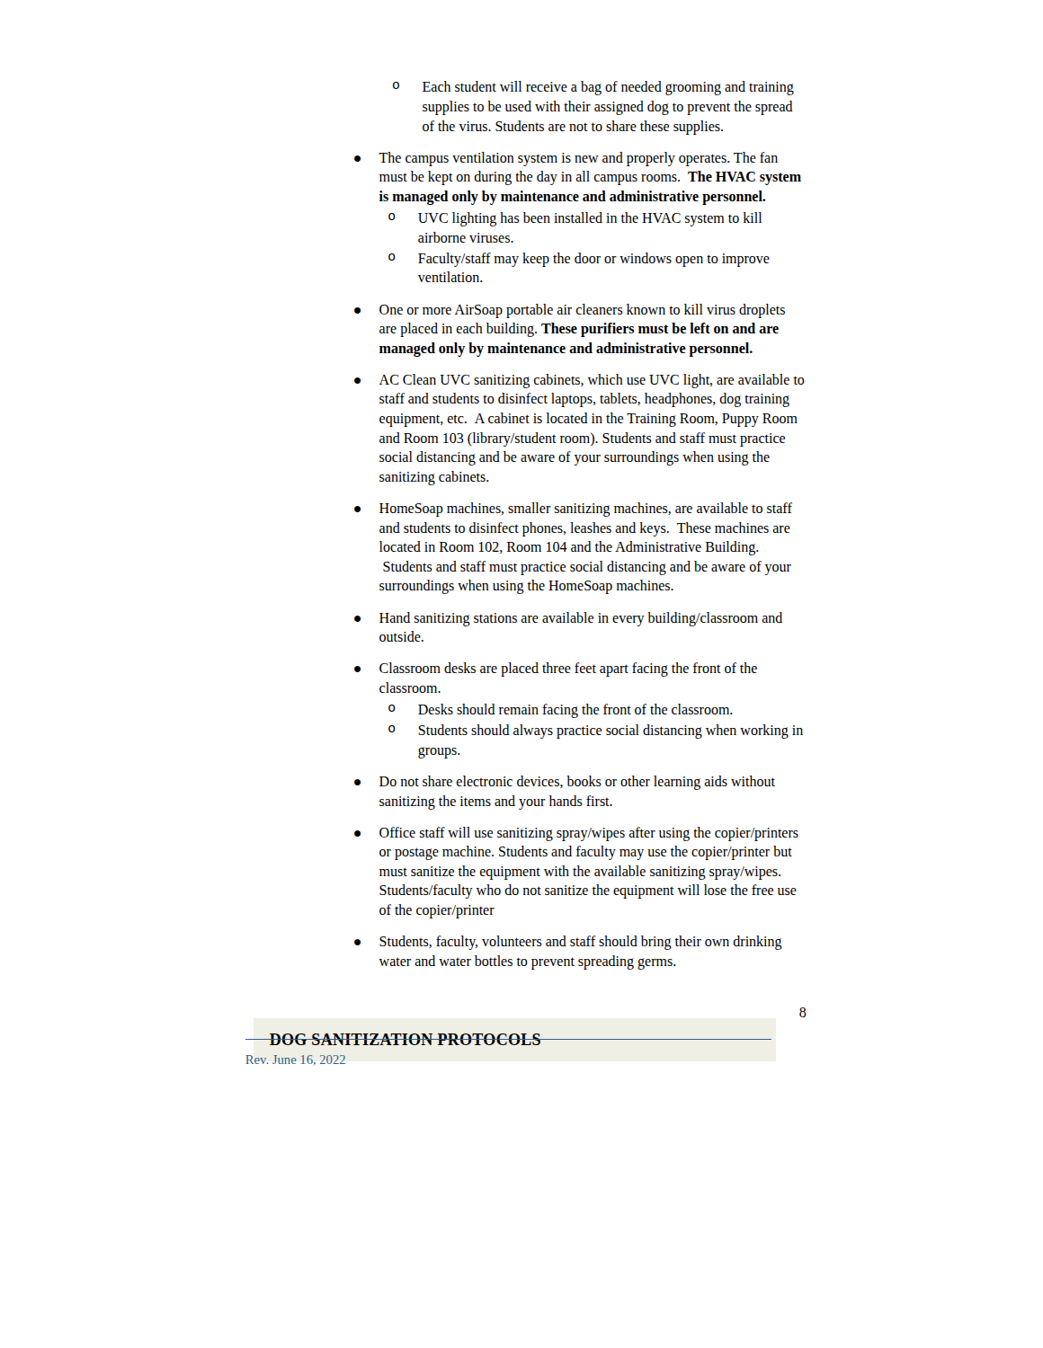o Each student will receive a bag of needed grooming and training supplies to be used with their assigned dog to prevent the spread of the virus. Students are not to share these supplies.
● The campus ventilation system is new and properly operates. The fan must be kept on during the day in all campus rooms. The HVAC system is managed only by maintenance and administrative personnel.
o UVC lighting has been installed in the HVAC system to kill airborne viruses.
o Faculty/staff may keep the door or windows open to improve ventilation.
● One or more AirSoap portable air cleaners known to kill virus droplets are placed in each building. These purifiers must be left on and are managed only by maintenance and administrative personnel.
● AC Clean UVC sanitizing cabinets, which use UVC light, are available to staff and students to disinfect laptops, tablets, headphones, dog training equipment, etc. A cabinet is located in the Training Room, Puppy Room and Room 103 (library/student room). Students and staff must practice social distancing and be aware of your surroundings when using the sanitizing cabinets.
● HomeSoap machines, smaller sanitizing machines, are available to staff and students to disinfect phones, leashes and keys. These machines are located in Room 102, Room 104 and the Administrative Building. Students and staff must practice social distancing and be aware of your surroundings when using the HomeSoap machines.
● Hand sanitizing stations are available in every building/classroom and outside.
● Classroom desks are placed three feet apart facing the front of the classroom.
o Desks should remain facing the front of the classroom.
o Students should always practice social distancing when working in groups.
● Do not share electronic devices, books or other learning aids without sanitizing the items and your hands first.
● Office staff will use sanitizing spray/wipes after using the copier/printers or postage machine. Students and faculty may use the copier/printer but must sanitize the equipment with the available sanitizing spray/wipes. Students/faculty who do not sanitize the equipment will lose the free use of the copier/printer
● Students, faculty, volunteers and staff should bring their own drinking water and water bottles to prevent spreading germs.
DOG SANITIZATION PROTOCOLS
8
Rev. June 16, 2022